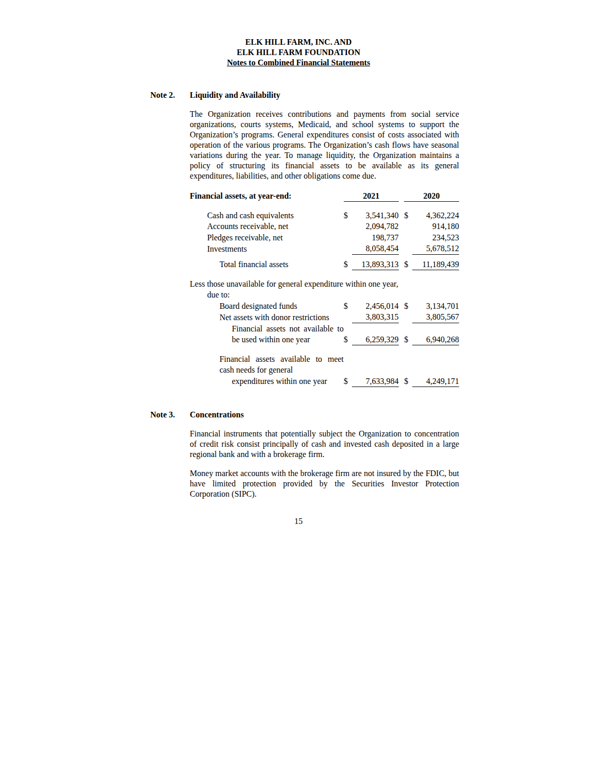ELK HILL FARM, INC. AND ELK HILL FARM FOUNDATION Notes to Combined Financial Statements
Note 2.
Liquidity and Availability
The Organization receives contributions and payments from social service organizations, courts systems, Medicaid, and school systems to support the Organization’s programs. General expenditures consist of costs associated with operation of the various programs. The Organization’s cash flows have seasonal variations during the year. To manage liquidity, the Organization maintains a policy of structuring its financial assets to be available as its general expenditures, liabilities, and other obligations come due.
| Financial assets, at year-end: | 2021 | | 2020 |
| Cash and cash equivalents | $ | 3,541,340 | | $ | 4,362,224 |
| Accounts receivable, net | | 2,094,782 | | | 914,180 |
| Pledges receivable, net | | 198,737 | | | 234,523 |
| Investments | | 8,058,454 | | | 5,678,512 |
| Total financial assets | $ | 13,893,313 | | $ | 11,189,439 |
| Less those unavailable for general expenditure within one year, |
| due to: | | | | | |
| Board designated funds | $ | 2,456,014 | | $ | 3,134,701 |
| Net assets with donor restrictions | | 3,803,315 | | | 3,805,567 |
| Financial assets not available to be used within one year | $ | 6,259,329 | | $ | 6,940,268 |
| Financial assets available to meet cash needs for general | | | | | |
| expenditures within one year | $ | 7,633,984 | | $ | 4,249,171 |
Note 3.
Concentrations
Financial instruments that potentially subject the Organization to concentration of credit risk consist principally of cash and invested cash deposited in a large regional bank and with a brokerage firm.
Money market accounts with the brokerage firm are not insured by the FDIC, but have limited protection provided by the Securities Investor Protection Corporation (SIPC).
15